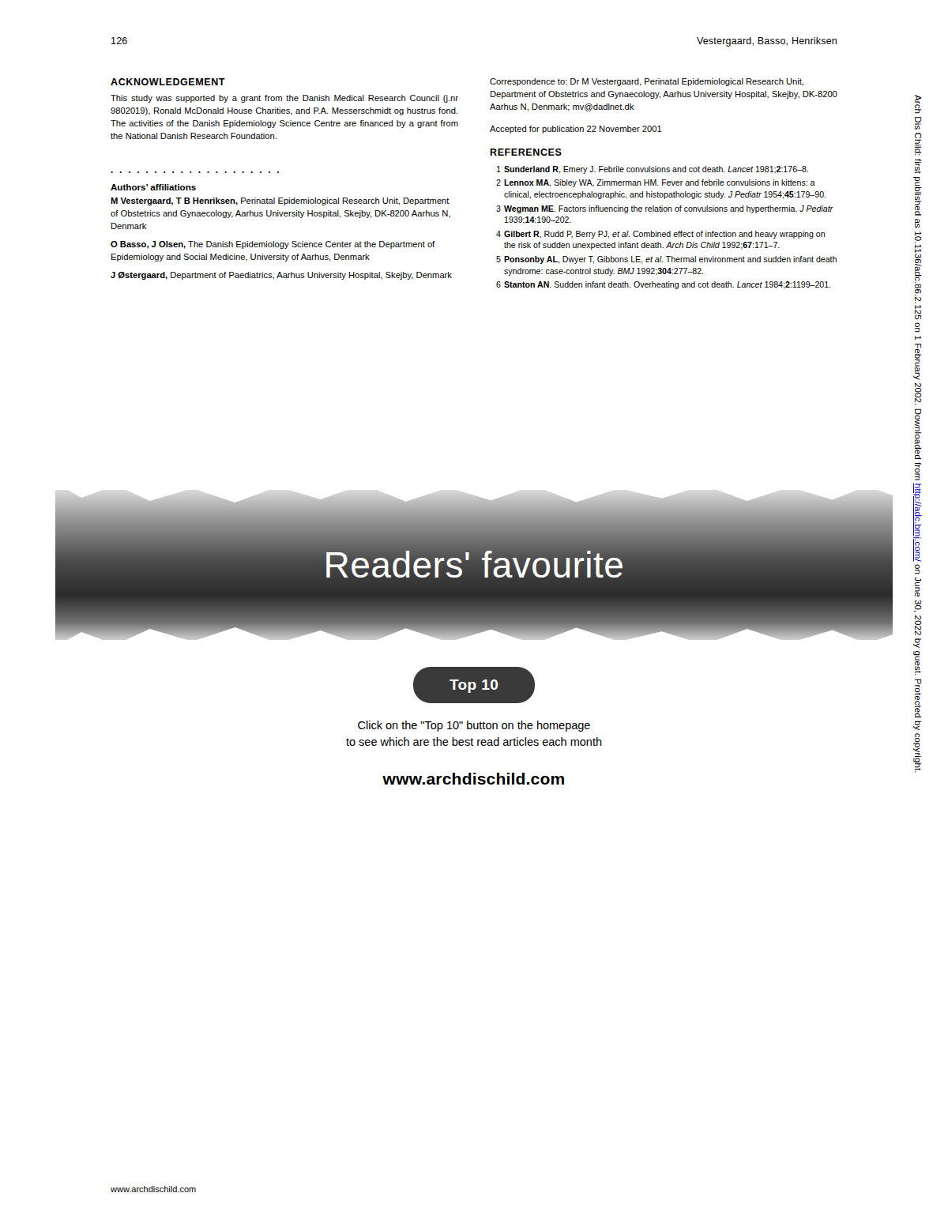126 Vestergaard, Basso, Henriksen
Acknowledgement
This study was supported by a grant from the Danish Medical Research Council (j.nr 9802019), Ronald McDonald House Charities, and P.A. Messerschmidt og hustrus fond. The activities of the Danish Epidemiology Science Centre are financed by a grant from the National Danish Research Foundation.
. . . . . . . . . . . . . . . . . . . .
Authors’ affiliations
M Vestergaard, T B Henriksen, Perinatal Epidemiological Research Unit, Department of Obstetrics and Gynaecology, Aarhus University Hospital, Skejby, DK-8200 Aarhus N, Denmark
O Basso, J Olsen, The Danish Epidemiology Science Center at the Department of Epidemiology and Social Medicine, University of Aarhus, Denmark
J Østergaard, Department of Paediatrics, Aarhus University Hospital, Skejby, Denmark
Correspondence to: Dr M Vestergaard, Perinatal Epidemiological Research Unit, Department of Obstetrics and Gynaecology, Aarhus University Hospital, Skejby, DK-8200 Aarhus N, Denmark; mv@dadlnet.dk
Accepted for publication 22 November 2001
REFERENCES
Sunderland R, Emery J. Febrile convulsions and cot death. Lancet 1981;2:176–8.
Lennox MA, Sibley WA, Zimmerman HM. Fever and febrile convulsions in kittens: a clinical, electroencephalographic, and histopathologic study. J Pediatr 1954;45:179–90.
Wegman ME. Factors influencing the relation of convulsions and hyperthermia. J Pediatr 1939;14:190–202.
Gilbert R, Rudd P, Berry PJ, et al. Combined effect of infection and heavy wrapping on the risk of sudden unexpected infant death. Arch Dis Child 1992;67:171–7.
Ponsonby AL, Dwyer T, Gibbons LE, et al. Thermal environment and sudden infant death syndrome: case-control study. BMJ 1992;304:277–82.
Stanton AN. Sudden infant death. Overheating and cot death. Lancet 1984;2:1199–201.
Readers' favourite
Top 10
Click on the "Top 10" button on the homepage
to see which are the best read articles each month
www.archdischild.com
www.archdischild.com
Arch Dis Child: first published as 10.1136/adc.86.2.125 on 1 February 2002. Downloaded from http://adc.bmj.com/ on June 30, 2022 by guest. Protected by copyright.